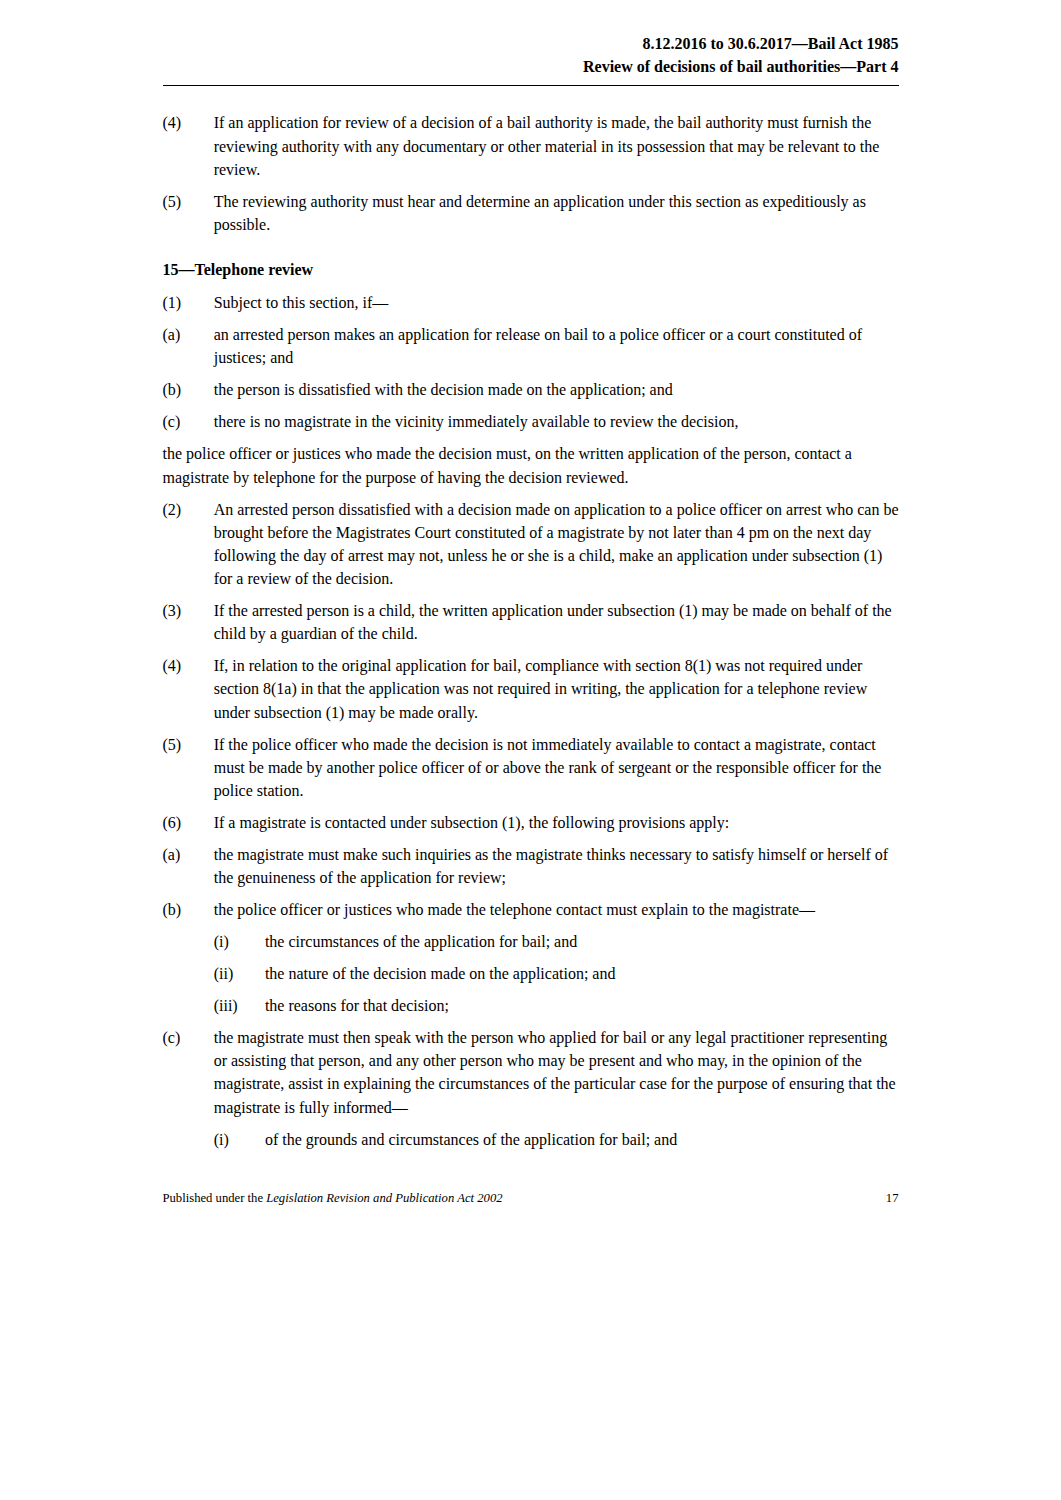8.12.2016 to 30.6.2017—Bail Act 1985 Review of decisions of bail authorities—Part 4
(4) If an application for review of a decision of a bail authority is made, the bail authority must furnish the reviewing authority with any documentary or other material in its possession that may be relevant to the review.
(5) The reviewing authority must hear and determine an application under this section as expeditiously as possible.
15—Telephone review
(1) Subject to this section, if—
(a) an arrested person makes an application for release on bail to a police officer or a court constituted of justices; and
(b) the person is dissatisfied with the decision made on the application; and
(c) there is no magistrate in the vicinity immediately available to review the decision,
the police officer or justices who made the decision must, on the written application of the person, contact a magistrate by telephone for the purpose of having the decision reviewed.
(2) An arrested person dissatisfied with a decision made on application to a police officer on arrest who can be brought before the Magistrates Court constituted of a magistrate by not later than 4 pm on the next day following the day of arrest may not, unless he or she is a child, make an application under subsection (1) for a review of the decision.
(3) If the arrested person is a child, the written application under subsection (1) may be made on behalf of the child by a guardian of the child.
(4) If, in relation to the original application for bail, compliance with section 8(1) was not required under section 8(1a) in that the application was not required in writing, the application for a telephone review under subsection (1) may be made orally.
(5) If the police officer who made the decision is not immediately available to contact a magistrate, contact must be made by another police officer of or above the rank of sergeant or the responsible officer for the police station.
(6) If a magistrate is contacted under subsection (1), the following provisions apply:
(a) the magistrate must make such inquiries as the magistrate thinks necessary to satisfy himself or herself of the genuineness of the application for review;
(b) the police officer or justices who made the telephone contact must explain to the magistrate—
(i) the circumstances of the application for bail; and
(ii) the nature of the decision made on the application; and
(iii) the reasons for that decision;
(c) the magistrate must then speak with the person who applied for bail or any legal practitioner representing or assisting that person, and any other person who may be present and who may, in the opinion of the magistrate, assist in explaining the circumstances of the particular case for the purpose of ensuring that the magistrate is fully informed—
(i) of the grounds and circumstances of the application for bail; and
Published under the Legislation Revision and Publication Act 2002 17